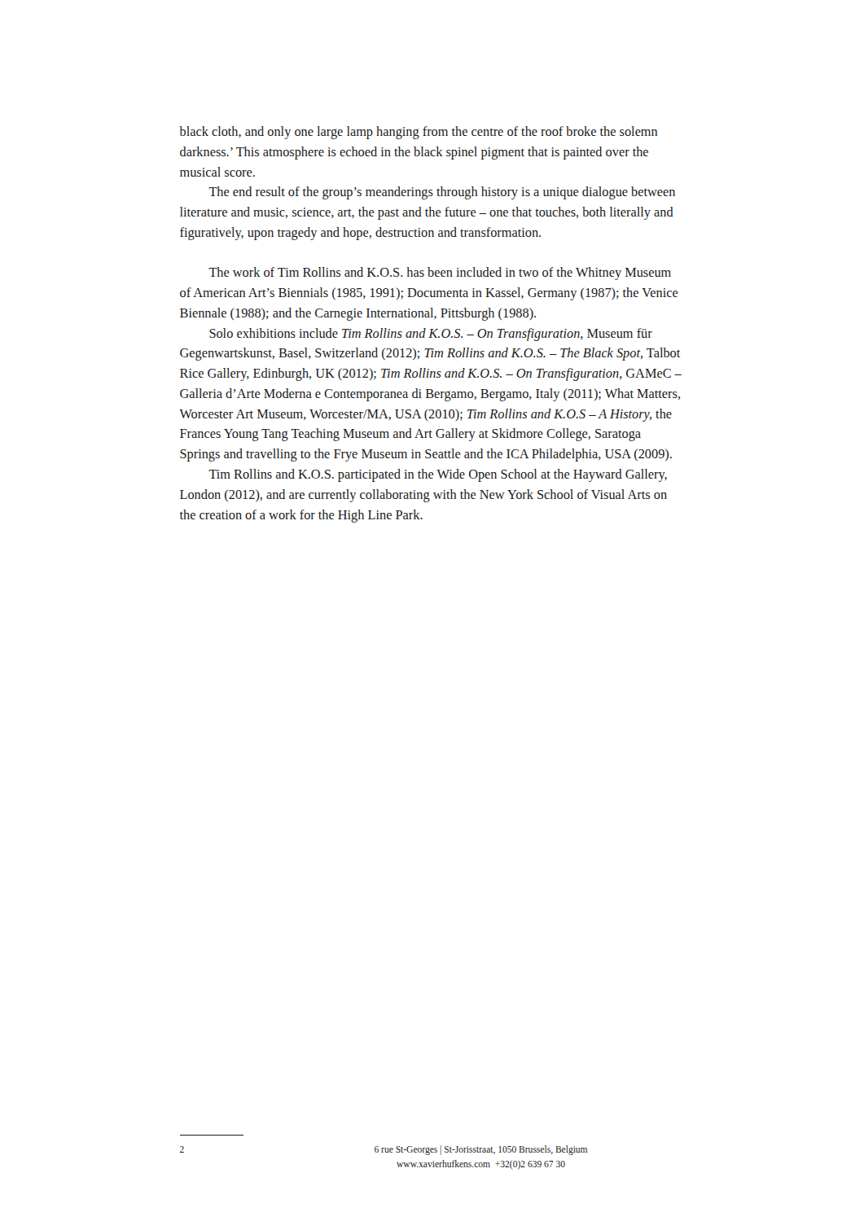black cloth, and only one large lamp hanging from the centre of the roof broke the solemn darkness.’ This atmosphere is echoed in the black spinel pigment that is painted over the musical score.
The end result of the group’s meanderings through history is a unique dialogue between literature and music, science, art, the past and the future – one that touches, both literally and figuratively, upon tragedy and hope, destruction and transformation.
The work of Tim Rollins and K.O.S. has been included in two of the Whitney Museum of American Art’s Biennials (1985, 1991); Documenta in Kassel, Germany (1987); the Venice Biennale (1988); and the Carnegie International, Pittsburgh (1988).
Solo exhibitions include Tim Rollins and K.O.S. – On Transfiguration, Museum für Gegenwartskunst, Basel, Switzerland (2012); Tim Rollins and K.O.S. – The Black Spot, Talbot Rice Gallery, Edinburgh, UK (2012); Tim Rollins and K.O.S. – On Transfiguration, GAMeC – Galleria d’Arte Moderna e Contemporanea di Bergamo, Bergamo, Italy (2011); What Matters, Worcester Art Museum, Worcester/MA, USA (2010); Tim Rollins and K.O.S – A History, the Frances Young Tang Teaching Museum and Art Gallery at Skidmore College, Saratoga Springs and travelling to the Frye Museum in Seattle and the ICA Philadelphia, USA (2009).
Tim Rollins and K.O.S. participated in the Wide Open School at the Hayward Gallery, London (2012), and are currently collaborating with the New York School of Visual Arts on the creation of a work for the High Line Park.
2
6 rue St-Georges | St-Jorisstraat, 1050 Brussels, Belgium
www.xavierhufkens.com +32(0)2 639 67 30